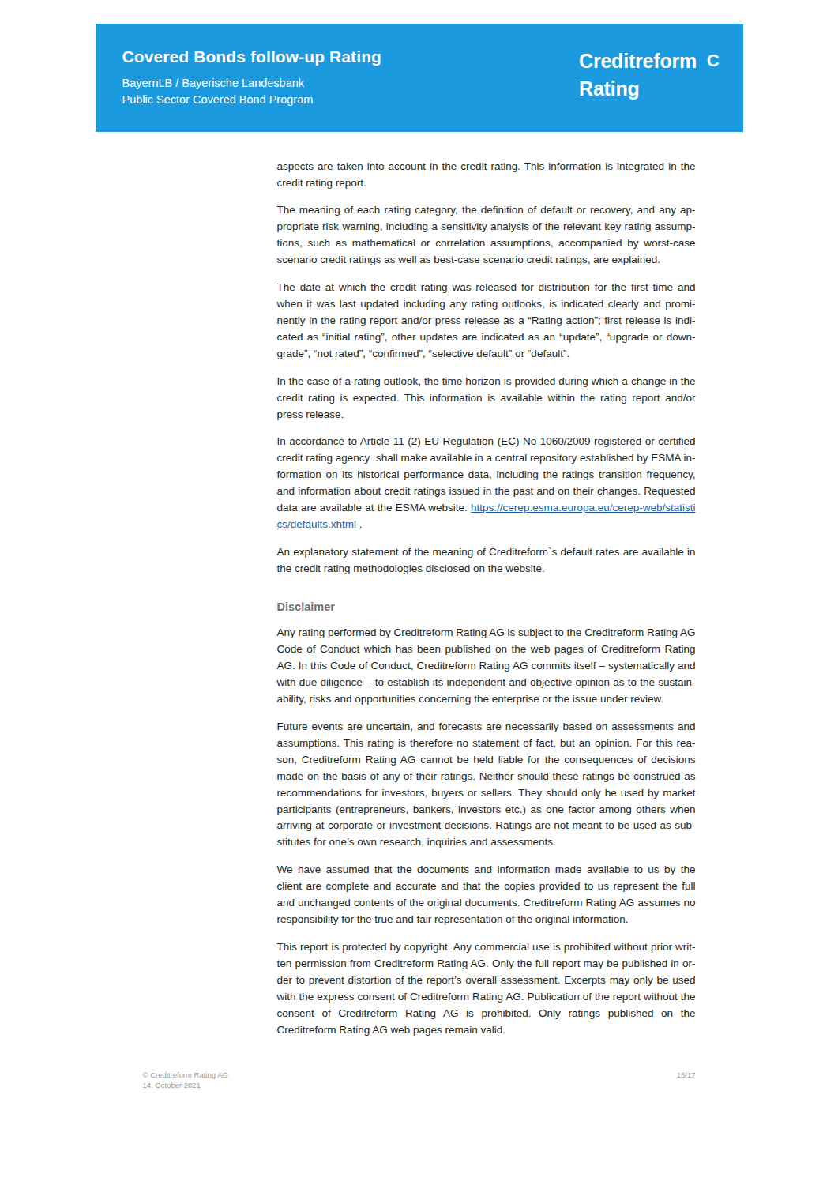Covered Bonds follow-up Rating
BayernLB / Bayerische Landesbank
Public Sector Covered Bond Program
Creditreform C
Rating
aspects are taken into account in the credit rating. This information is integrated in the credit rating report.
The meaning of each rating category, the definition of default or recovery, and any appropriate risk warning, including a sensitivity analysis of the relevant key rating assumptions, such as mathematical or correlation assumptions, accompanied by worst-case scenario credit ratings as well as best-case scenario credit ratings, are explained.
The date at which the credit rating was released for distribution for the first time and when it was last updated including any rating outlooks, is indicated clearly and prominently in the rating report and/or press release as a “Rating action”; first release is indicated as “initial rating”, other updates are indicated as an “update”, “upgrade or downgrade”, “not rated”, “confirmed”, “selective default” or “default”.
In the case of a rating outlook, the time horizon is provided during which a change in the credit rating is expected. This information is available within the rating report and/or press release.
In accordance to Article 11 (2) EU-Regulation (EC) No 1060/2009 registered or certified credit rating agency shall make available in a central repository established by ESMA information on its historical performance data, including the ratings transition frequency, and information about credit ratings issued in the past and on their changes. Requested data are available at the ESMA website: https://cerep.esma.europa.eu/cerep-web/statistics/defaults.xhtml .
An explanatory statement of the meaning of Creditreform`s default rates are available in the credit rating methodologies disclosed on the website.
Disclaimer
Any rating performed by Creditreform Rating AG is subject to the Creditreform Rating AG Code of Conduct which has been published on the web pages of Creditreform Rating AG. In this Code of Conduct, Creditreform Rating AG commits itself – systematically and with due diligence – to establish its independent and objective opinion as to the sustainability, risks and opportunities concerning the enterprise or the issue under review.
Future events are uncertain, and forecasts are necessarily based on assessments and assumptions. This rating is therefore no statement of fact, but an opinion. For this reason, Creditreform Rating AG cannot be held liable for the consequences of decisions made on the basis of any of their ratings. Neither should these ratings be construed as recommendations for investors, buyers or sellers. They should only be used by market participants (entrepreneurs, bankers, investors etc.) as one factor among others when arriving at corporate or investment decisions. Ratings are not meant to be used as substitutes for one’s own research, inquiries and assessments.
We have assumed that the documents and information made available to us by the client are complete and accurate and that the copies provided to us represent the full and unchanged contents of the original documents. Creditreform Rating AG assumes no responsibility for the true and fair representation of the original information.
This report is protected by copyright. Any commercial use is prohibited without prior written permission from Creditreform Rating AG. Only the full report may be published in order to prevent distortion of the report’s overall assessment. Excerpts may only be used with the express consent of Creditreform Rating AG. Publication of the report without the consent of Creditreform Rating AG is prohibited. Only ratings published on the Creditreform Rating AG web pages remain valid.
© Creditreform Rating AG
14. October 2021
16/17